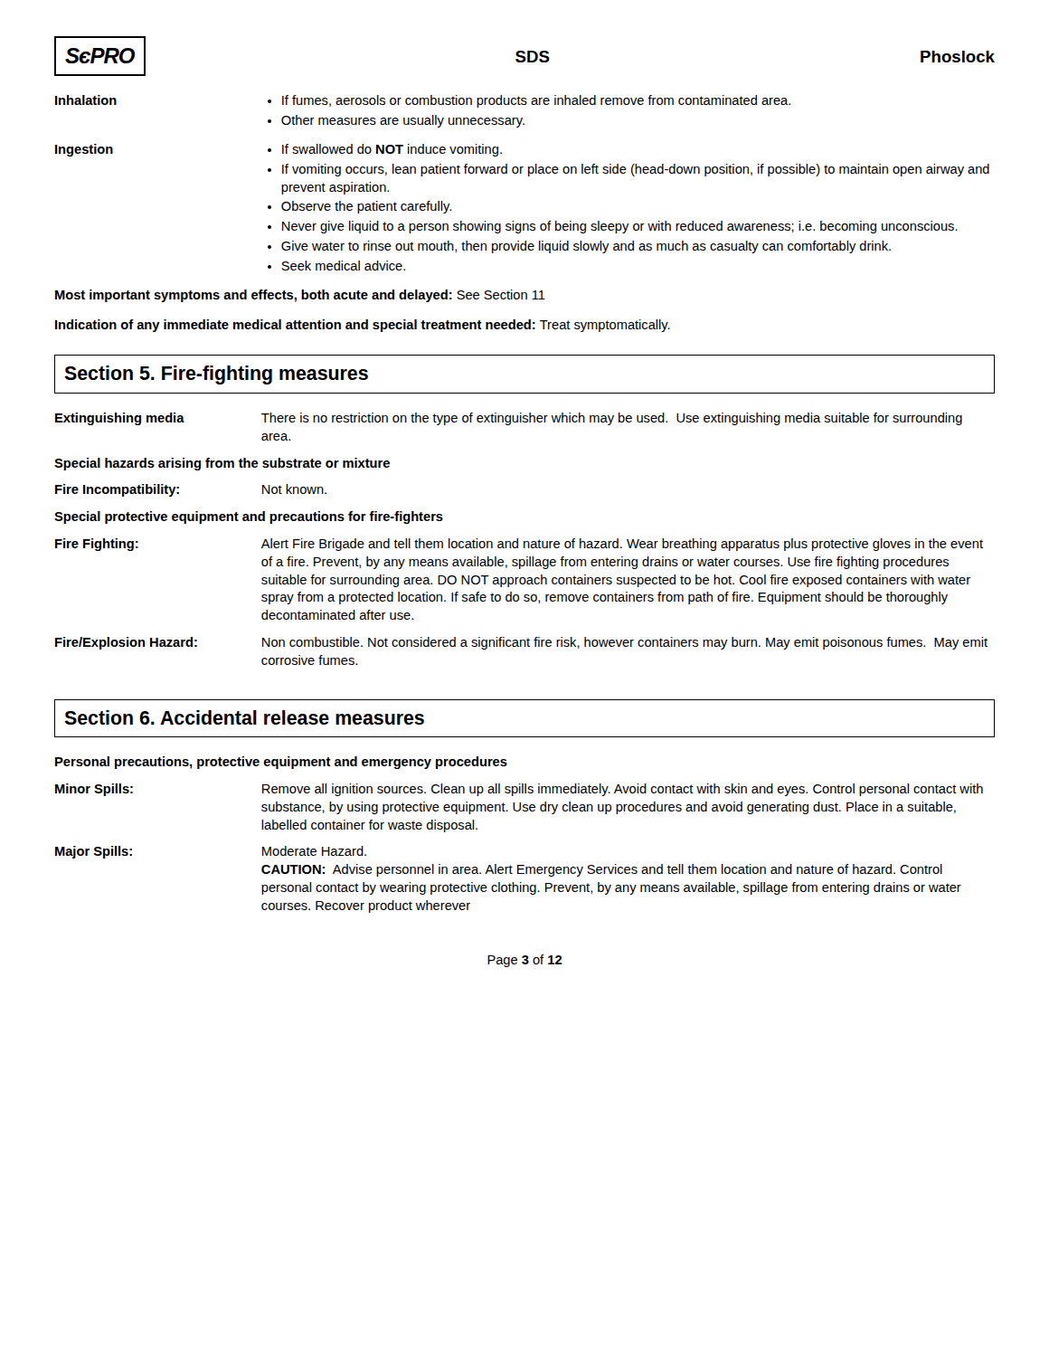SєPRO
SDS
Phoslock
| Inhalation | If fumes, aerosols or combustion products are inhaled remove from contaminated area. Other measures are usually unnecessary. |
| Ingestion | If swallowed do NOT induce vomiting. If vomiting occurs, lean patient forward or place on left side (head-down position, if possible) to maintain open airway and prevent aspiration. Observe the patient carefully. Never give liquid to a person showing signs of being sleepy or with reduced awareness; i.e. becoming unconscious. Give water to rinse out mouth, then provide liquid slowly and as much as casualty can comfortably drink. Seek medical advice. |
Most important symptoms and effects, both acute and delayed: See Section 11
Indication of any immediate medical attention and special treatment needed: Treat symptomatically.
Section 5. Fire-fighting measures
| Extinguishing media | There is no restriction on the type of extinguisher which may be used. Use extinguishing media suitable for surrounding area. |
Special hazards arising from the substrate or mixture
| Fire Incompatibility: | Not known. |
Special protective equipment and precautions for fire-fighters
| Fire Fighting: | Alert Fire Brigade and tell them location and nature of hazard. Wear breathing apparatus plus protective gloves in the event of a fire. Prevent, by any means available, spillage from entering drains or water courses. Use fire fighting procedures suitable for surrounding area. DO NOT approach containers suspected to be hot. Cool fire exposed containers with water spray from a protected location. If safe to do so, remove containers from path of fire. Equipment should be thoroughly decontaminated after use. |
| Fire/Explosion Hazard: | Non combustible. Not considered a significant fire risk, however containers may burn. May emit poisonous fumes. May emit corrosive fumes. |
Section 6. Accidental release measures
Personal precautions, protective equipment and emergency procedures
| Minor Spills: | Remove all ignition sources. Clean up all spills immediately. Avoid contact with skin and eyes. Control personal contact with substance, by using protective equipment. Use dry clean up procedures and avoid generating dust. Place in a suitable, labelled container for waste disposal. |
| Major Spills: | Moderate Hazard. CAUTION: Advise personnel in area. Alert Emergency Services and tell them location and nature of hazard. Control personal contact by wearing protective clothing. Prevent, by any means available, spillage from entering drains or water courses. Recover product wherever |
Page 3 of 12